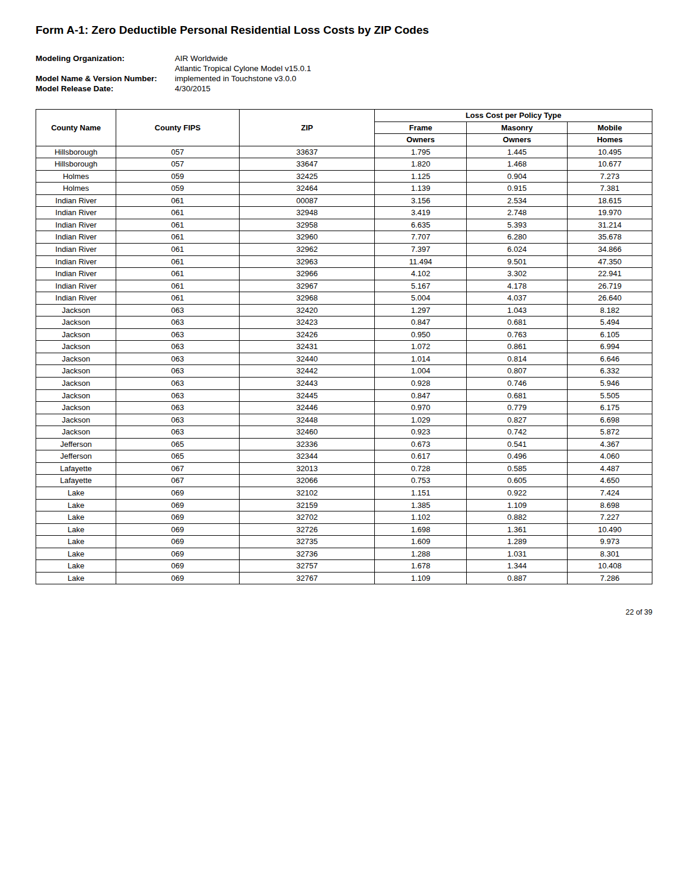Form A-1: Zero Deductible Personal Residential Loss Costs by ZIP Codes
| Modeling Organization: | AIR Worldwide |
| | Atlantic Tropical Cylone Model v15.0.1 |
| Model Name & Version Number: | implemented in Touchstone v3.0.0 |
| Model Release Date: | 4/30/2015 |
| County Name | County FIPS | ZIP | Loss Cost per Policy Type |
| --- | --- | --- | --- |
| Frame | Masonry | Mobile |
| Owners | Owners | Homes |
| Hillsborough | 057 | 33637 | 1.795 | 1.445 | 10.495 |
| Hillsborough | 057 | 33647 | 1.820 | 1.468 | 10.677 |
| Holmes | 059 | 32425 | 1.125 | 0.904 | 7.273 |
| Holmes | 059 | 32464 | 1.139 | 0.915 | 7.381 |
| Indian River | 061 | 00087 | 3.156 | 2.534 | 18.615 |
| Indian River | 061 | 32948 | 3.419 | 2.748 | 19.970 |
| Indian River | 061 | 32958 | 6.635 | 5.393 | 31.214 |
| Indian River | 061 | 32960 | 7.707 | 6.280 | 35.678 |
| Indian River | 061 | 32962 | 7.397 | 6.024 | 34.866 |
| Indian River | 061 | 32963 | 11.494 | 9.501 | 47.350 |
| Indian River | 061 | 32966 | 4.102 | 3.302 | 22.941 |
| Indian River | 061 | 32967 | 5.167 | 4.178 | 26.719 |
| Indian River | 061 | 32968 | 5.004 | 4.037 | 26.640 |
| Jackson | 063 | 32420 | 1.297 | 1.043 | 8.182 |
| Jackson | 063 | 32423 | 0.847 | 0.681 | 5.494 |
| Jackson | 063 | 32426 | 0.950 | 0.763 | 6.105 |
| Jackson | 063 | 32431 | 1.072 | 0.861 | 6.994 |
| Jackson | 063 | 32440 | 1.014 | 0.814 | 6.646 |
| Jackson | 063 | 32442 | 1.004 | 0.807 | 6.332 |
| Jackson | 063 | 32443 | 0.928 | 0.746 | 5.946 |
| Jackson | 063 | 32445 | 0.847 | 0.681 | 5.505 |
| Jackson | 063 | 32446 | 0.970 | 0.779 | 6.175 |
| Jackson | 063 | 32448 | 1.029 | 0.827 | 6.698 |
| Jackson | 063 | 32460 | 0.923 | 0.742 | 5.872 |
| Jefferson | 065 | 32336 | 0.673 | 0.541 | 4.367 |
| Jefferson | 065 | 32344 | 0.617 | 0.496 | 4.060 |
| Lafayette | 067 | 32013 | 0.728 | 0.585 | 4.487 |
| Lafayette | 067 | 32066 | 0.753 | 0.605 | 4.650 |
| Lake | 069 | 32102 | 1.151 | 0.922 | 7.424 |
| Lake | 069 | 32159 | 1.385 | 1.109 | 8.698 |
| Lake | 069 | 32702 | 1.102 | 0.882 | 7.227 |
| Lake | 069 | 32726 | 1.698 | 1.361 | 10.490 |
| Lake | 069 | 32735 | 1.609 | 1.289 | 9.973 |
| Lake | 069 | 32736 | 1.288 | 1.031 | 8.301 |
| Lake | 069 | 32757 | 1.678 | 1.344 | 10.408 |
| Lake | 069 | 32767 | 1.109 | 0.887 | 7.286 |
22 of 39